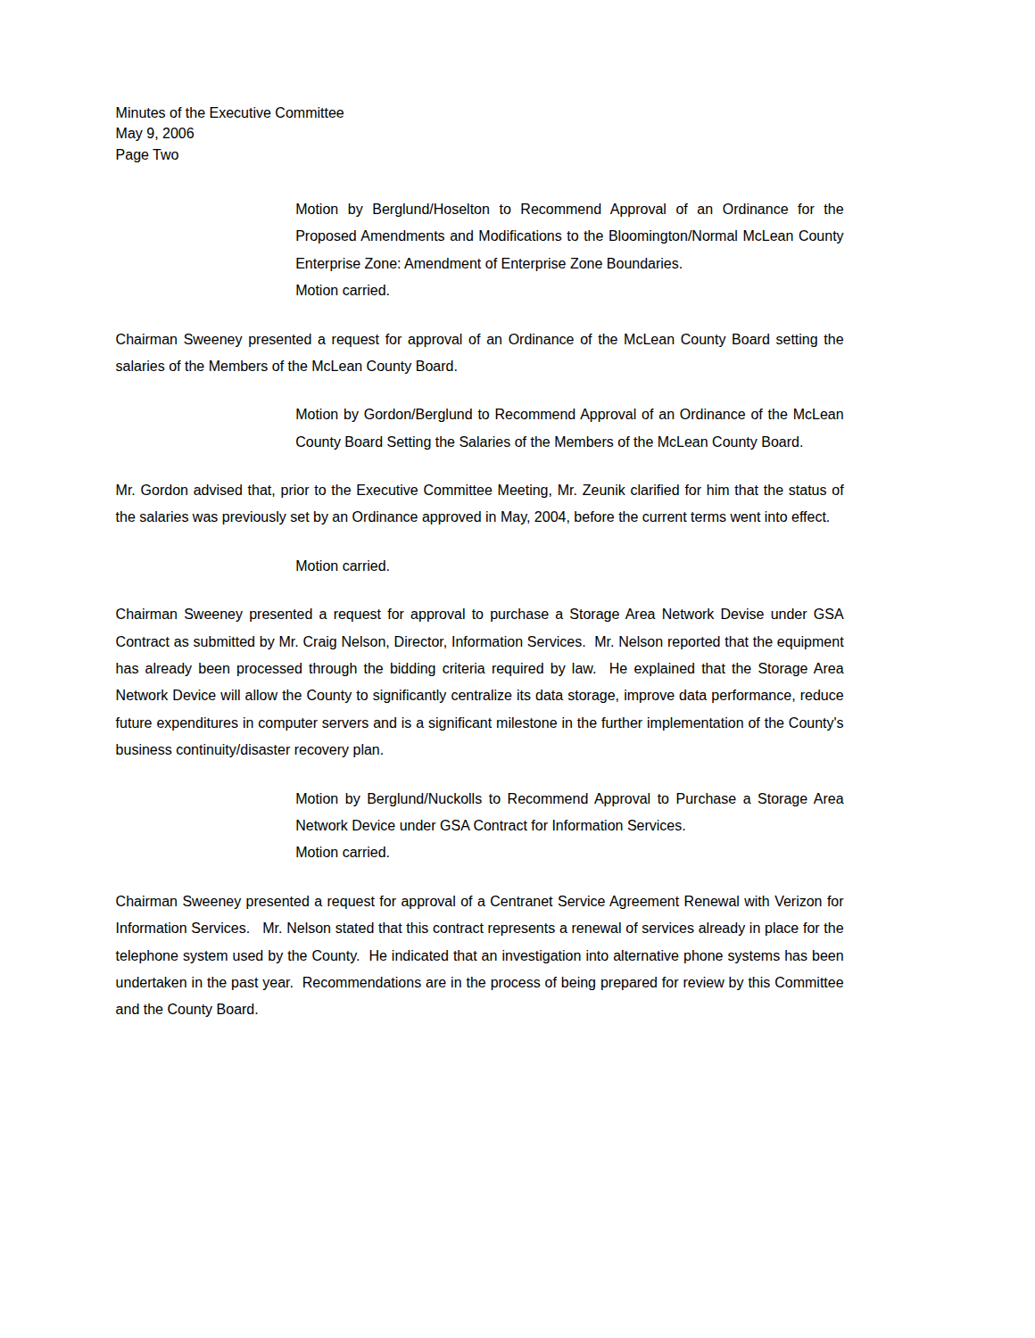Minutes of the Executive Committee
May 9, 2006
Page Two
Motion by Berglund/Hoselton to Recommend Approval of an Ordinance for the Proposed Amendments and Modifications to the Bloomington/Normal McLean County Enterprise Zone: Amendment of Enterprise Zone Boundaries.
Motion carried.
Chairman Sweeney presented a request for approval of an Ordinance of the McLean County Board setting the salaries of the Members of the McLean County Board.
Motion by Gordon/Berglund to Recommend Approval of an Ordinance of the McLean County Board Setting the Salaries of the Members of the McLean County Board.
Mr. Gordon advised that, prior to the Executive Committee Meeting, Mr. Zeunik clarified for him that the status of the salaries was previously set by an Ordinance approved in May, 2004, before the current terms went into effect.
Motion carried.
Chairman Sweeney presented a request for approval to purchase a Storage Area Network Devise under GSA Contract as submitted by Mr. Craig Nelson, Director, Information Services. Mr. Nelson reported that the equipment has already been processed through the bidding criteria required by law. He explained that the Storage Area Network Device will allow the County to significantly centralize its data storage, improve data performance, reduce future expenditures in computer servers and is a significant milestone in the further implementation of the County's business continuity/disaster recovery plan.
Motion by Berglund/Nuckolls to Recommend Approval to Purchase a Storage Area Network Device under GSA Contract for Information Services.
Motion carried.
Chairman Sweeney presented a request for approval of a Centranet Service Agreement Renewal with Verizon for Information Services. Mr. Nelson stated that this contract represents a renewal of services already in place for the telephone system used by the County. He indicated that an investigation into alternative phone systems has been undertaken in the past year. Recommendations are in the process of being prepared for review by this Committee and the County Board.